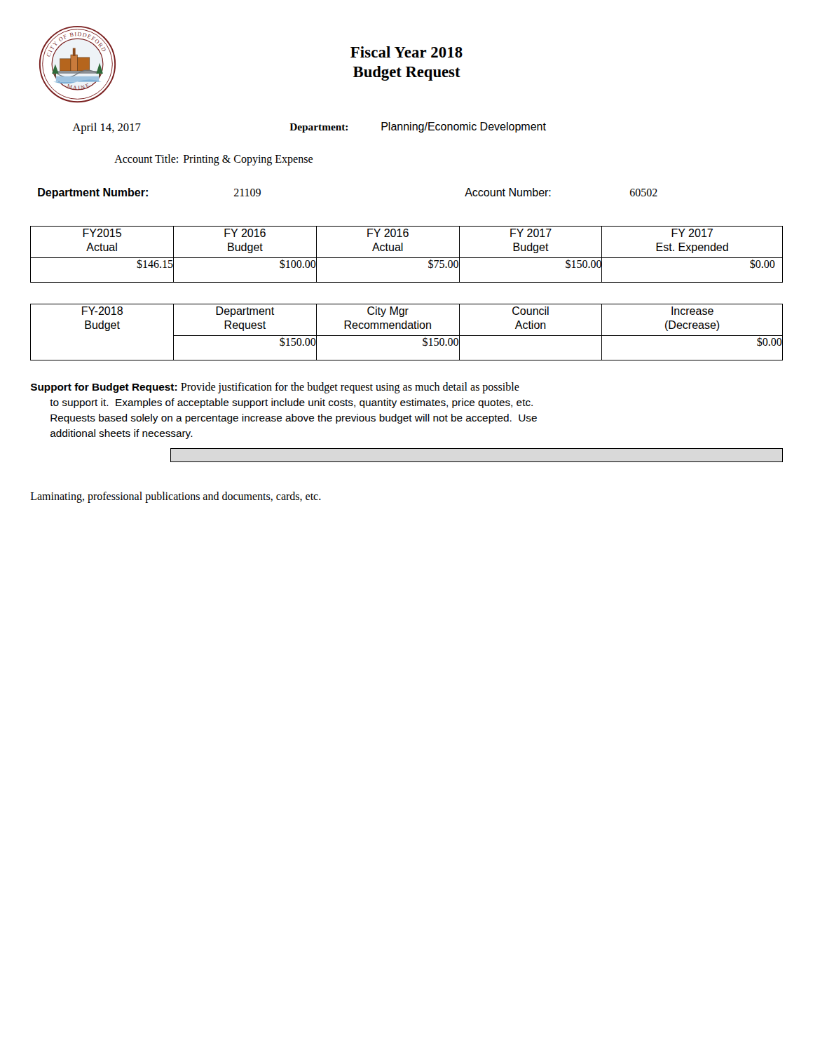CITY OF BIDDEFORD MAINE
Fiscal Year 2018
Budget Request
April 14, 2017 Department: Planning/Economic Development
Account Title: Printing & Copying Expense
Department Number: 21109 Account Number: 60502
| FY2015 Actual | FY 2016 Budget | FY 2016 Actual | FY 2017 Budget | FY 2017 Est. Expended |
| $146.15 | $100.00 | $75.00 | $150.00 | $0.00 |
| FY-2018 Budget | Department Request | City Mgr Recommendation | Council Action | Increase (Decrease) |
| $150.00 | $150.00 | | $0.00 |
Support for Budget Request: Provide justification for the budget request using as much detail as possible to support it. Examples of acceptable support include unit costs, quantity estimates, price quotes, etc. Requests based solely on a percentage increase above the previous budget will not be accepted. Use additional sheets if necessary.
Laminating, professional publications and documents, cards, etc.